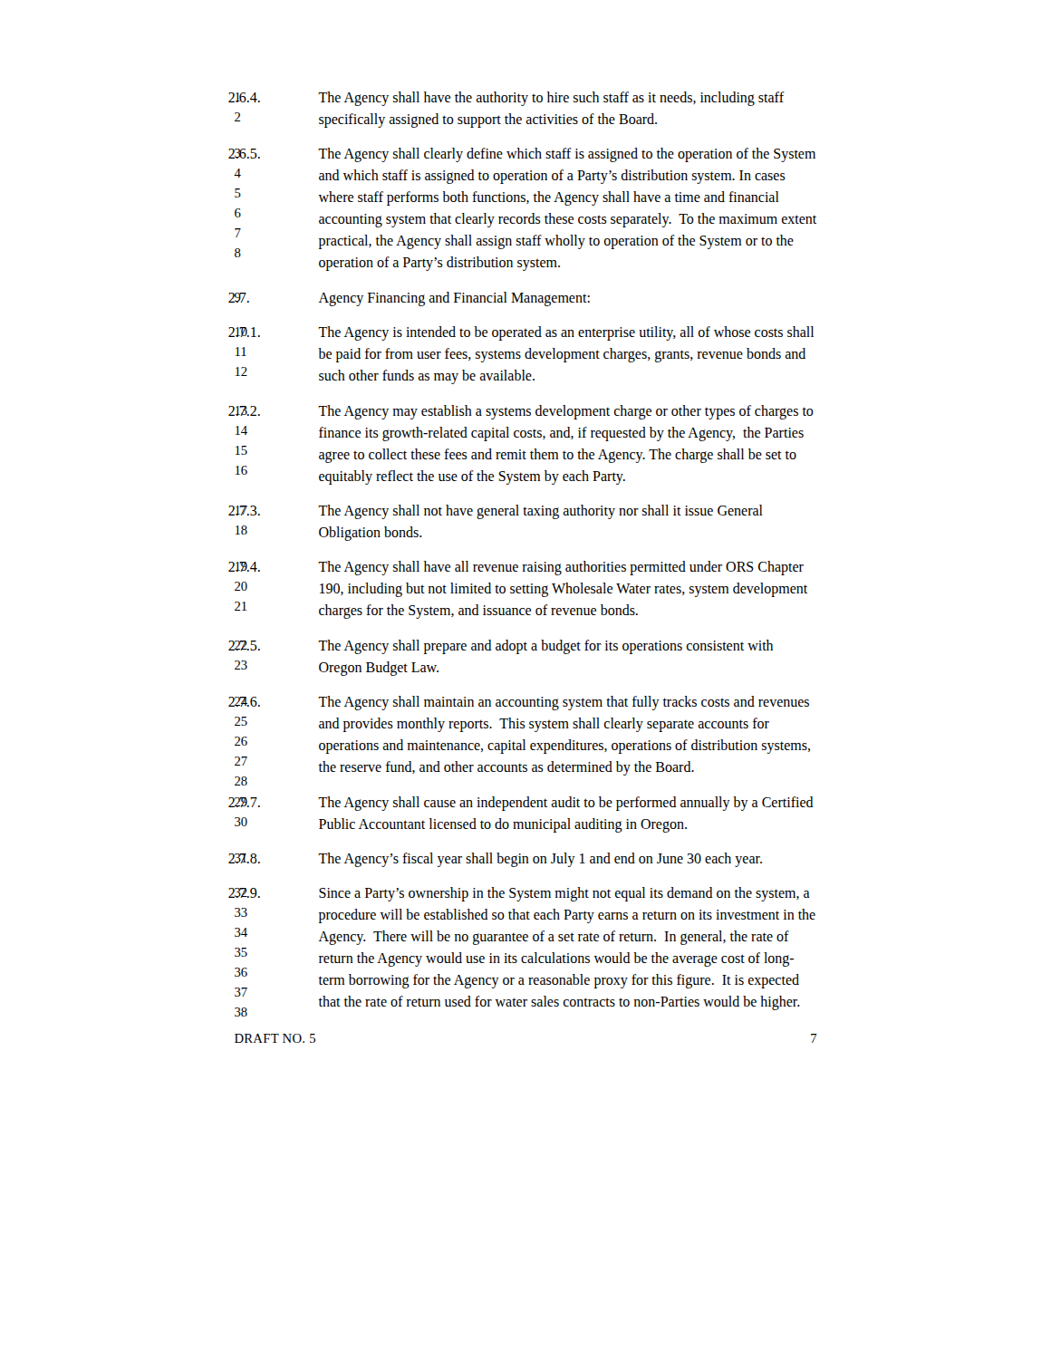| 1 2 | 2.6.4. The Agency shall have the authority to hire such staff as it needs, including staff specifically assigned to support the activities of the Board. |
| 3 4 5 6 7 8 | 2.6.5. The Agency shall clearly define which staff is assigned to the operation of the System and which staff is assigned to operation of a Party’s distribution system. In cases where staff performs both functions, the Agency shall have a time and financial accounting system that clearly records these costs separately. To the maximum extent practical, the Agency shall assign staff wholly to operation of the System or to the operation of a Party’s distribution system. |
| 9 | 2.7. Agency Financing and Financial Management: |
| 10 11 12 | 2.7.1. The Agency is intended to be operated as an enterprise utility, all of whose costs shall be paid for from user fees, systems development charges, grants, revenue bonds and such other funds as may be available. |
| 13 14 15 16 | 2.7.2. The Agency may establish a systems development charge or other types of charges to finance its growth-related capital costs, and, if requested by the Agency, the Parties agree to collect these fees and remit them to the Agency. The charge shall be set to equitably reflect the use of the System by each Party. |
| 17 18 | 2.7.3. The Agency shall not have general taxing authority nor shall it issue General Obligation bonds. |
| 19 20 21 | 2.7.4. The Agency shall have all revenue raising authorities permitted under ORS Chapter 190, including but not limited to setting Wholesale Water rates, system development charges for the System, and issuance of revenue bonds. |
| 22 23 | 2.7.5. The Agency shall prepare and adopt a budget for its operations consistent with Oregon Budget Law. |
| 24 25 26 27 28 | 2.7.6. The Agency shall maintain an accounting system that fully tracks costs and revenues and provides monthly reports. This system shall clearly separate accounts for operations and maintenance, capital expenditures, operations of distribution systems, the reserve fund, and other accounts as determined by the Board. |
| 29 30 | 2.7.7. The Agency shall cause an independent audit to be performed annually by a Certified Public Accountant licensed to do municipal auditing in Oregon. |
| 31 | 2.7.8. The Agency’s fiscal year shall begin on July 1 and end on June 30 each year. |
| 32 33 34 35 36 37 38 | 2.7.9. Since a Party’s ownership in the System might not equal its demand on the system, a procedure will be established so that each Party earns a return on its investment in the Agency. There will be no guarantee of a set rate of return. In general, the rate of return the Agency would use in its calculations would be the average cost of long-term borrowing for the Agency or a reasonable proxy for this figure. It is expected that the rate of return used for water sales contracts to non-Parties would be higher. |
DRAFT NO. 5 7